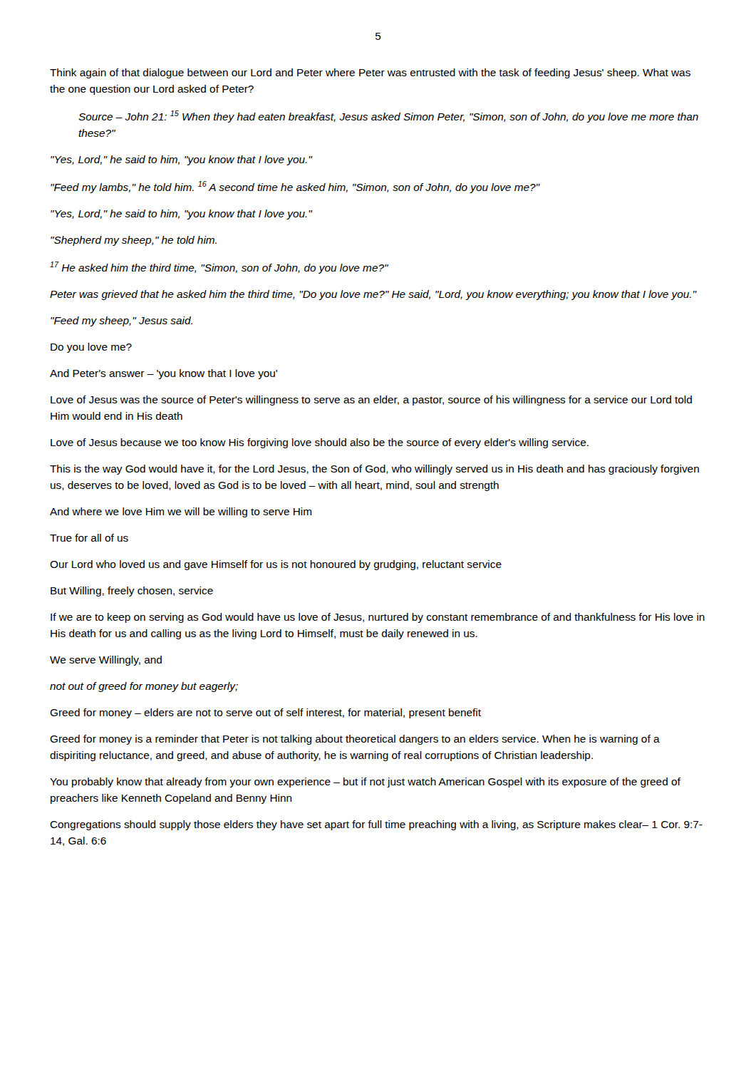5
Think again of that dialogue between our Lord and Peter where Peter was entrusted with the task of feeding Jesus' sheep. What was the one question our Lord asked of Peter?
Source – John 21: 15 When they had eaten breakfast, Jesus asked Simon Peter, "Simon, son of John, do you love me more than these?"
"Yes, Lord," he said to him, "you know that I love you."
"Feed my lambs," he told him. 16 A second time he asked him, "Simon, son of John, do you love me?"
"Yes, Lord," he said to him, "you know that I love you."
"Shepherd my sheep," he told him.
17 He asked him the third time, "Simon, son of John, do you love me?"
Peter was grieved that he asked him the third time, "Do you love me?" He said, "Lord, you know everything; you know that I love you."
"Feed my sheep," Jesus said.
Do you love me?
And Peter's answer – 'you know that I love you'
Love of Jesus was the source of Peter's willingness to serve as an elder, a pastor, source of his willingness for a service our Lord told Him would end in His death
Love of Jesus because we too know His forgiving love should also be the source of every elder's willing service.
This is the way God would have it, for the Lord Jesus, the Son of God, who willingly served us in His death and has graciously forgiven us, deserves to be loved, loved as God is to be loved – with all heart, mind, soul and strength
And where we love Him we will be willing to serve Him
True for all of us
Our Lord who loved us and gave Himself for us is not honoured by grudging, reluctant service
But Willing, freely chosen, service
If we are to keep on serving as God would have us love of Jesus, nurtured by constant remembrance of and thankfulness for His love in His death for us and calling us as the living Lord to Himself, must be daily renewed in us.
We serve Willingly, and
not out of greed for money but eagerly;
Greed for money – elders are not to serve out of self interest, for material, present benefit
Greed for money is a reminder that Peter is not talking about theoretical dangers to an elders service. When he is warning of a dispiriting reluctance, and greed, and abuse of authority, he is warning of real corruptions of Christian leadership.
You probably know that already from your own experience – but if not just watch American Gospel with its exposure of the greed of preachers like Kenneth Copeland and Benny Hinn
Congregations should supply those elders they have set apart for full time preaching with a living, as Scripture makes clear– 1 Cor. 9:7-14, Gal. 6:6